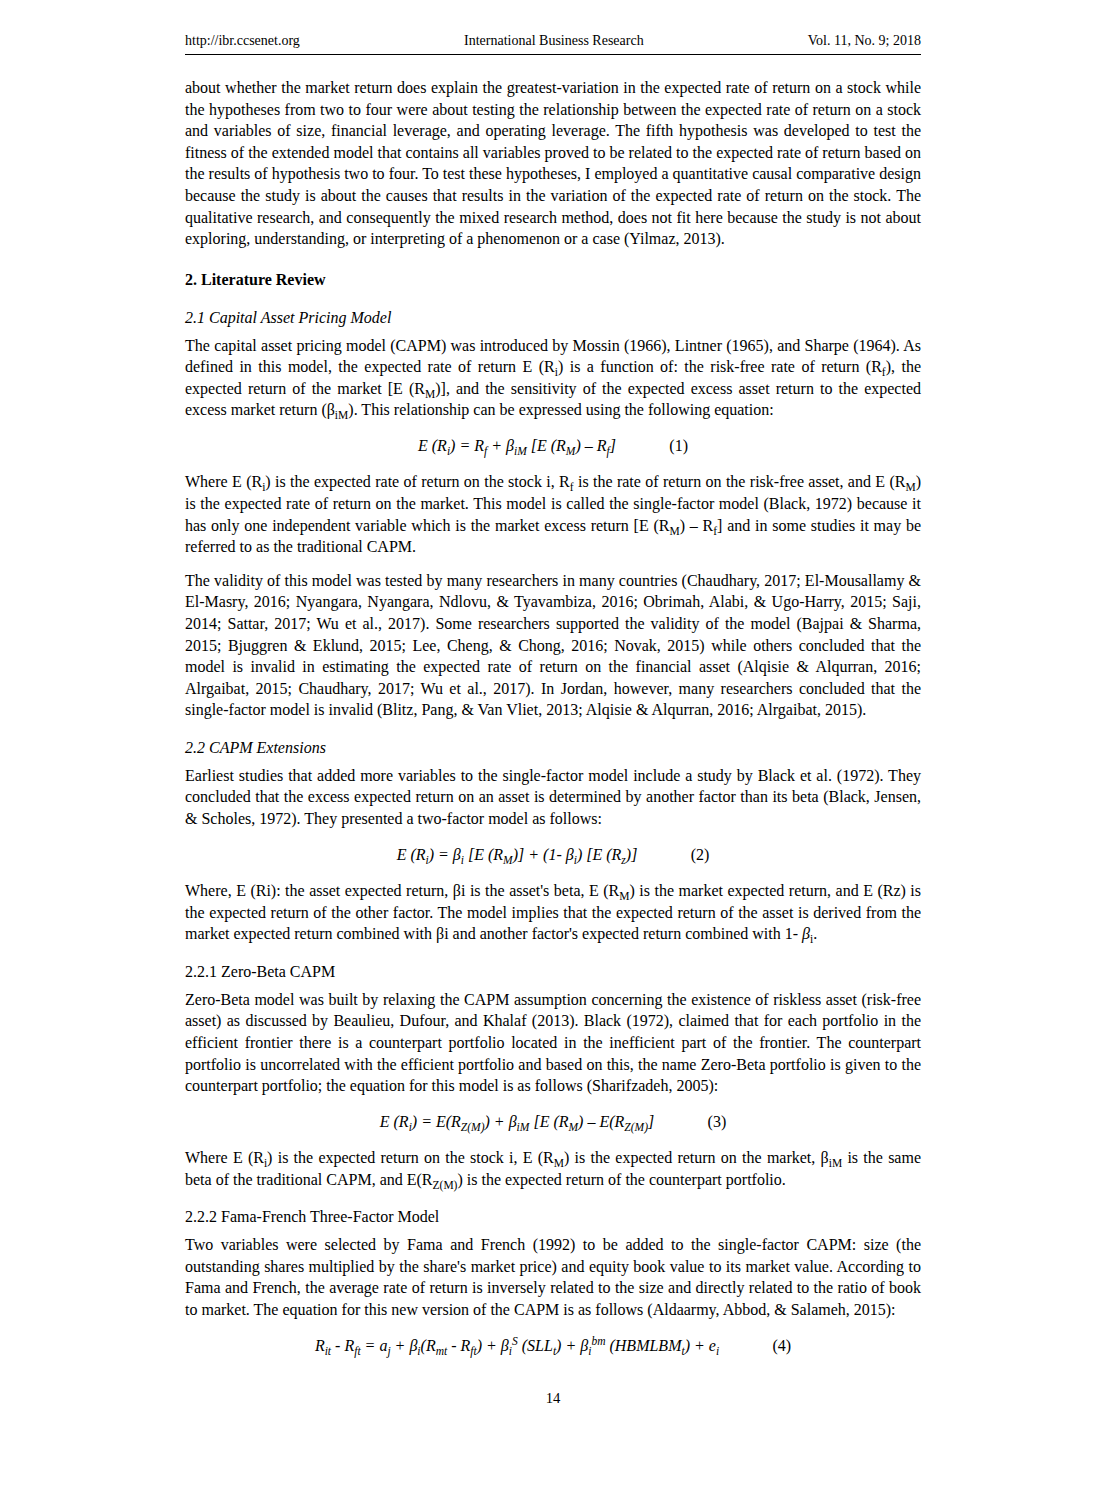http://ibr.ccsenet.org International Business Research Vol. 11, No. 9; 2018
about whether the market return does explain the greatest-variation in the expected rate of return on a stock while the hypotheses from two to four were about testing the relationship between the expected rate of return on a stock and variables of size, financial leverage, and operating leverage. The fifth hypothesis was developed to test the fitness of the extended model that contains all variables proved to be related to the expected rate of return based on the results of hypothesis two to four. To test these hypotheses, I employed a quantitative causal comparative design because the study is about the causes that results in the variation of the expected rate of return on the stock. The qualitative research, and consequently the mixed research method, does not fit here because the study is not about exploring, understanding, or interpreting of a phenomenon or a case (Yilmaz, 2013).
2. Literature Review
2.1 Capital Asset Pricing Model
The capital asset pricing model (CAPM) was introduced by Mossin (1966), Lintner (1965), and Sharpe (1964). As defined in this model, the expected rate of return E (Ri) is a function of: the risk-free rate of return (Rf), the expected return of the market [E (RM)], and the sensitivity of the expected excess asset return to the expected excess market return (βiM). This relationship can be expressed using the following equation:
E (Ri) = Rf + βiM [E (RM) – Rf] (1)
Where E (Ri) is the expected rate of return on the stock i, Rf is the rate of return on the risk-free asset, and E (RM) is the expected rate of return on the market. This model is called the single-factor model (Black, 1972) because it has only one independent variable which is the market excess return [E (RM) – Rf] and in some studies it may be referred to as the traditional CAPM.
The validity of this model was tested by many researchers in many countries (Chaudhary, 2017; El-Mousallamy & El-Masry, 2016; Nyangara, Nyangara, Ndlovu, & Tyavambiza, 2016; Obrimah, Alabi, & Ugo-Harry, 2015; Saji, 2014; Sattar, 2017; Wu et al., 2017). Some researchers supported the validity of the model (Bajpai & Sharma, 2015; Bjuggren & Eklund, 2015; Lee, Cheng, & Chong, 2016; Novak, 2015) while others concluded that the model is invalid in estimating the expected rate of return on the financial asset (Alqisie & Alqurran, 2016; Alrgaibat, 2015; Chaudhary, 2017; Wu et al., 2017). In Jordan, however, many researchers concluded that the single-factor model is invalid (Blitz, Pang, & Van Vliet, 2013; Alqisie & Alqurran, 2016; Alrgaibat, 2015).
2.2 CAPM Extensions
Earliest studies that added more variables to the single-factor model include a study by Black et al. (1972). They concluded that the excess expected return on an asset is determined by another factor than its beta (Black, Jensen, & Scholes, 1972). They presented a two-factor model as follows:
E (Ri) = βi [E (RM)] + (1- βi) [E (Rz)] (2)
Where, E (Ri): the asset expected return, βi is the asset's beta, E (RM) is the market expected return, and E (Rz) is the expected return of the other factor. The model implies that the expected return of the asset is derived from the market expected return combined with βi and another factor's expected return combined with 1- βi.
2.2.1 Zero-Beta CAPM
Zero-Beta model was built by relaxing the CAPM assumption concerning the existence of riskless asset (risk-free asset) as discussed by Beaulieu, Dufour, and Khalaf (2013). Black (1972), claimed that for each portfolio in the efficient frontier there is a counterpart portfolio located in the inefficient part of the frontier. The counterpart portfolio is uncorrelated with the efficient portfolio and based on this, the name Zero-Beta portfolio is given to the counterpart portfolio; the equation for this model is as follows (Sharifzadeh, 2005):
E (Ri) = E(RZ(M)) + βiM [E (RM) – E(RZ(M)] (3)
Where E (Ri) is the expected return on the stock i, E (RM) is the expected return on the market, βiM is the same beta of the traditional CAPM, and E(RZ(M)) is the expected return of the counterpart portfolio.
2.2.2 Fama-French Three-Factor Model
Two variables were selected by Fama and French (1992) to be added to the single-factor CAPM: size (the outstanding shares multiplied by the share's market price) and equity book value to its market value. According to Fama and French, the average rate of return is inversely related to the size and directly related to the ratio of book to market. The equation for this new version of the CAPM is as follows (Aldaarmy, Abbod, & Salameh, 2015):
Rit - Rft = aj + βi(Rmt - Rft) + βiS (SLLt) + βibm (HBMLBMt) + ei (4)
14